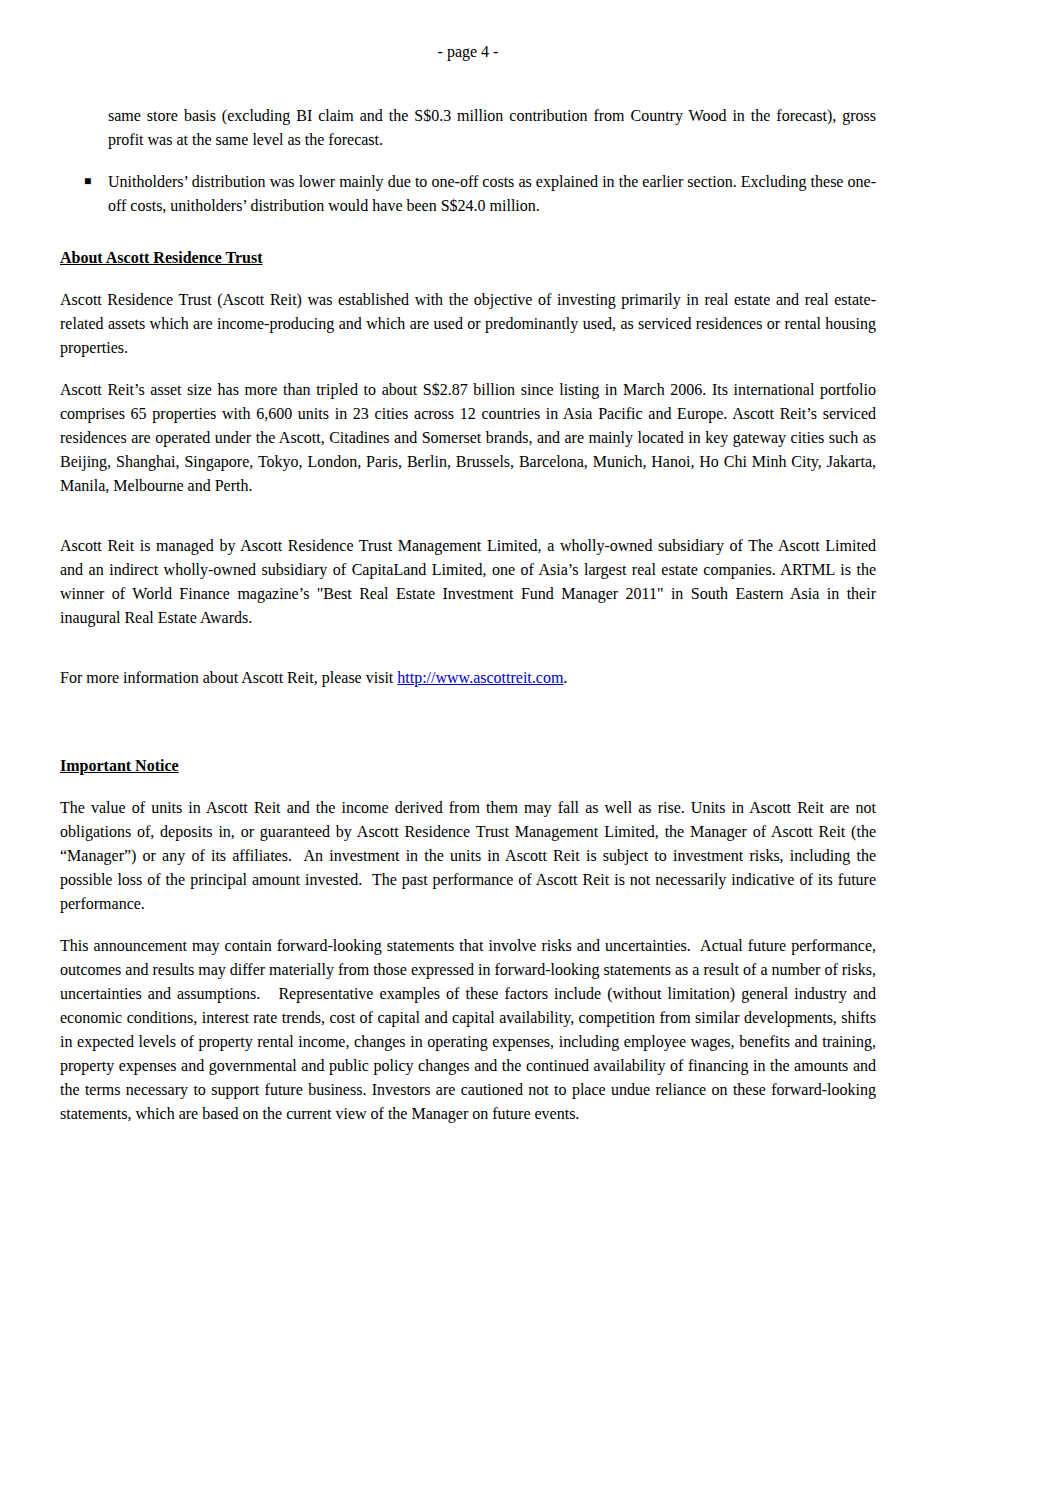- page 4 -
same store basis (excluding BI claim and the S$0.3 million contribution from Country Wood in the forecast), gross profit was at the same level as the forecast.
■
Unitholders’ distribution was lower mainly due to one-off costs as explained in the earlier section. Excluding these one-off costs, unitholders’ distribution would have been S$24.0 million.
About Ascott Residence Trust
Ascott Residence Trust (Ascott Reit) was established with the objective of investing primarily in real estate and real estate-related assets which are income-producing and which are used or predominantly used, as serviced residences or rental housing properties.
Ascott Reit’s asset size has more than tripled to about S$2.87 billion since listing in March 2006. Its international portfolio comprises 65 properties with 6,600 units in 23 cities across 12 countries in Asia Pacific and Europe. Ascott Reit’s serviced residences are operated under the Ascott, Citadines and Somerset brands, and are mainly located in key gateway cities such as Beijing, Shanghai, Singapore, Tokyo, London, Paris, Berlin, Brussels, Barcelona, Munich, Hanoi, Ho Chi Minh City, Jakarta, Manila, Melbourne and Perth.
Ascott Reit is managed by Ascott Residence Trust Management Limited, a wholly-owned subsidiary of The Ascott Limited and an indirect wholly-owned subsidiary of CapitaLand Limited, one of Asia’s largest real estate companies. ARTML is the winner of World Finance magazine’s "Best Real Estate Investment Fund Manager 2011" in South Eastern Asia in their inaugural Real Estate Awards.
For more information about Ascott Reit, please visit http://www.ascottreit.com.
Important Notice
The value of units in Ascott Reit and the income derived from them may fall as well as rise. Units in Ascott Reit are not obligations of, deposits in, or guaranteed by Ascott Residence Trust Management Limited, the Manager of Ascott Reit (the “Manager”) or any of its affiliates. An investment in the units in Ascott Reit is subject to investment risks, including the possible loss of the principal amount invested. The past performance of Ascott Reit is not necessarily indicative of its future performance.
This announcement may contain forward-looking statements that involve risks and uncertainties. Actual future performance, outcomes and results may differ materially from those expressed in forward-looking statements as a result of a number of risks, uncertainties and assumptions. Representative examples of these factors include (without limitation) general industry and economic conditions, interest rate trends, cost of capital and capital availability, competition from similar developments, shifts in expected levels of property rental income, changes in operating expenses, including employee wages, benefits and training, property expenses and governmental and public policy changes and the continued availability of financing in the amounts and the terms necessary to support future business. Investors are cautioned not to place undue reliance on these forward-looking statements, which are based on the current view of the Manager on future events.